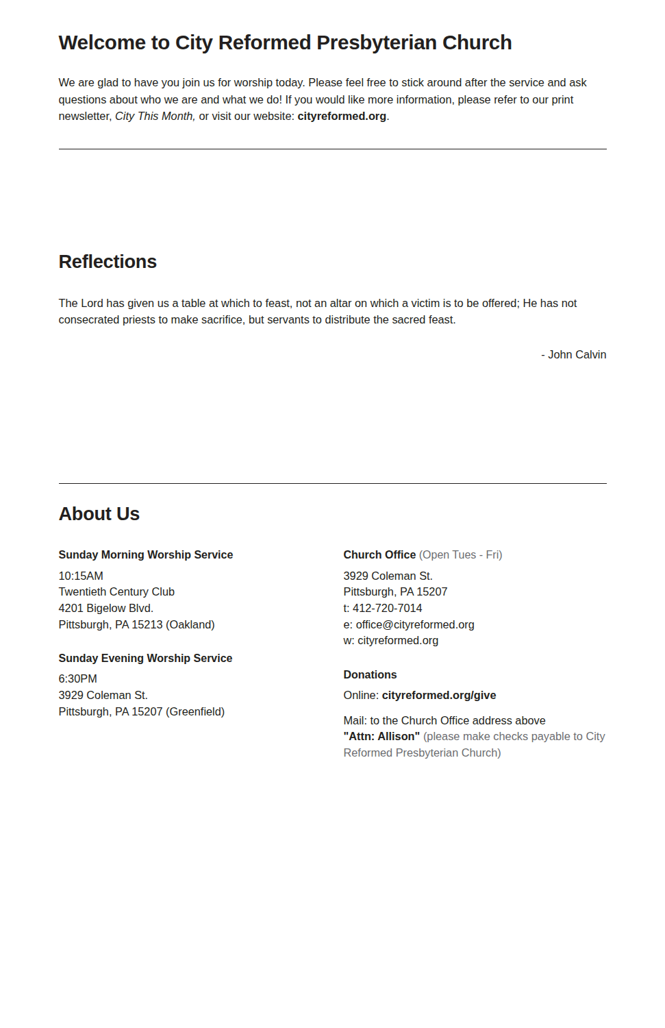Welcome to City Reformed Presbyterian Church
We are glad to have you join us for worship today. Please feel free to stick around after the service and ask questions about who we are and what we do! If you would like more information, please refer to our print newsletter, City This Month, or visit our website: cityreformed.org.
Reflections
The Lord has given us a table at which to feast, not an altar on which a victim is to be offered; He has not consecrated priests to make sacrifice, but servants to distribute the sacred feast.
- John Calvin
About Us
Sunday Morning Worship Service
10:15AM
Twentieth Century Club
4201 Bigelow Blvd.
Pittsburgh, PA 15213 (Oakland)
Sunday Evening Worship Service
6:30PM
3929 Coleman St.
Pittsburgh, PA 15207 (Greenfield)
Church Office (Open Tues - Fri)
3929 Coleman St.
Pittsburgh, PA 15207
t: 412-720-7014
e: office@cityreformed.org
w: cityreformed.org
Donations
Online: cityreformed.org/give
Mail: to the Church Office address above
"Attn: Allison" (please make checks payable to City Reformed Presbyterian Church)